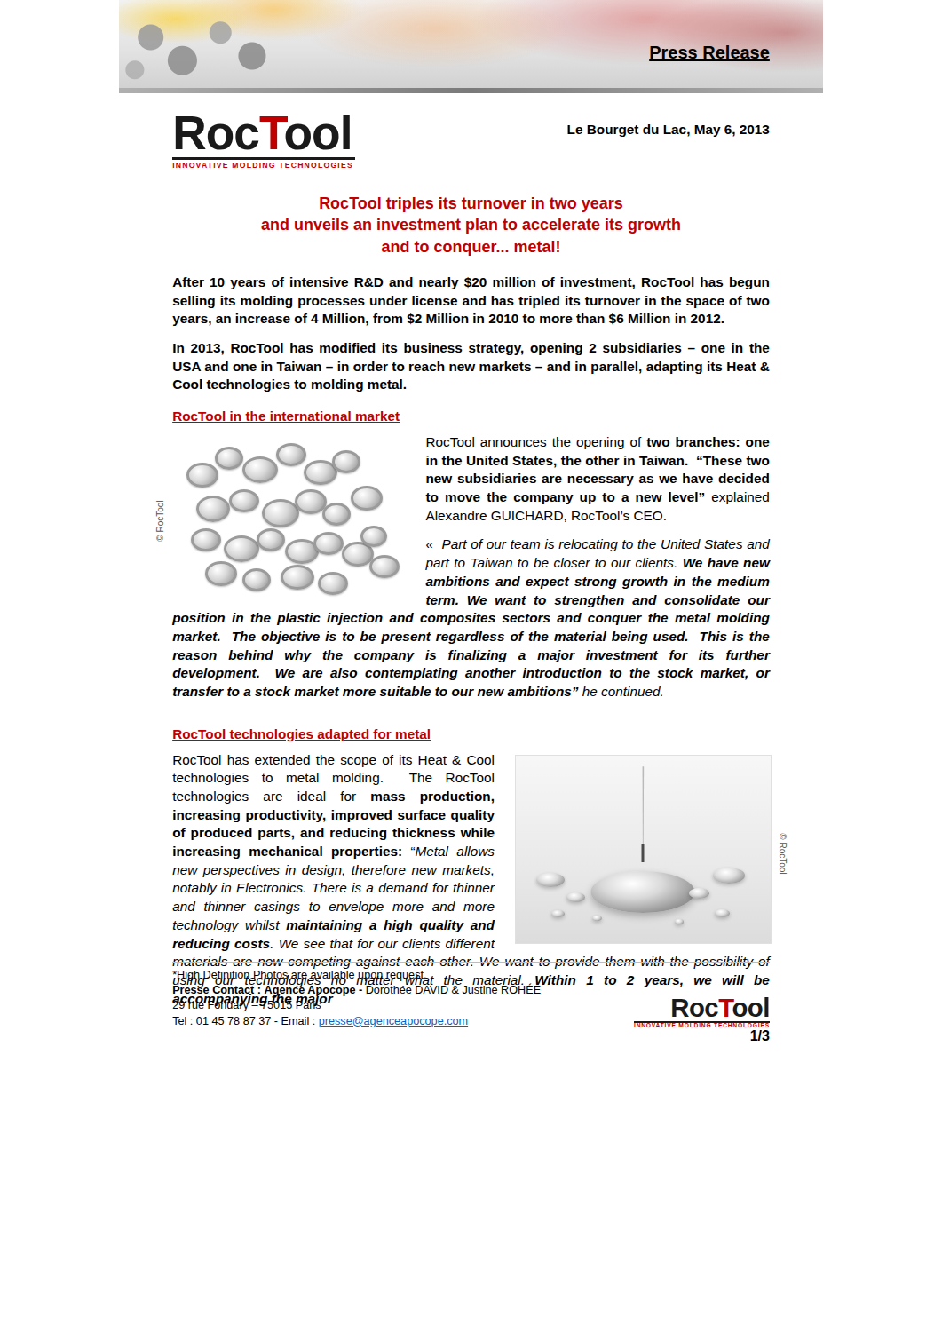Press Release
RocTool
INNOVATIVE MOLDING TECHNOLOGIES
Le Bourget du Lac, May 6, 2013
RocTool triples its turnover in two years
and unveils an investment plan to accelerate its growth
and to conquer... metal!
After 10 years of intensive R&D and nearly $20 million of investment, RocTool has begun selling its molding processes under license and has tripled its turnover in the space of two years, an increase of 4 Million, from $2 Million in 2010 to more than $6 Million in 2012.
In 2013, RocTool has modified its business strategy, opening 2 subsidiaries – one in the USA and one in Taiwan – in order to reach new markets – and in parallel, adapting its Heat & Cool technologies to molding metal.
RocTool in the international market
© RocTool
RocTool announces the opening of two branches: one in the United States, the other in Taiwan. “These two new subsidiaries are necessary as we have decided to move the company up to a new level” explained Alexandre GUICHARD, RocTool’s CEO.
« Part of our team is relocating to the United States and part to Taiwan to be closer to our clients. We have new ambitions and expect strong growth in the medium term. We want to strengthen and consolidate our position in the plastic injection and composites sectors and conquer the metal molding market. The objective is to be present regardless of the material being used. This is the reason behind why the company is finalizing a major investment for its further development. We are also contemplating another introduction to the stock market, or transfer to a stock market more suitable to our new ambitions” he continued.
RocTool technologies adapted for metal
© RocTool
RocTool has extended the scope of its Heat & Cool technologies to metal molding. The RocTool technologies are ideal for mass production, increasing productivity, improved surface quality of produced parts, and reducing thickness while increasing mechanical properties: “Metal allows new perspectives in design, therefore new markets, notably in Electronics. There is a demand for thinner and thinner casings to envelope more and more technology whilst maintaining a high quality and reducing costs. We see that for our clients different materials are now competing against each other. We want to provide them with the possibility of using our technologies no matter what the material. Within 1 to 2 years, we will be accompanying the major
*High Definition Photos are available upon request.
Presse Contact : Agence Apocope - Dorothée DAVID & Justine ROHÉE
29 rue Fondary – 75015 Paris
Tel : 01 45 78 87 37 - Email : presse@agenceapocope.com
RocTool
INNOVATIVE MOLDING TECHNOLOGIES
1/3